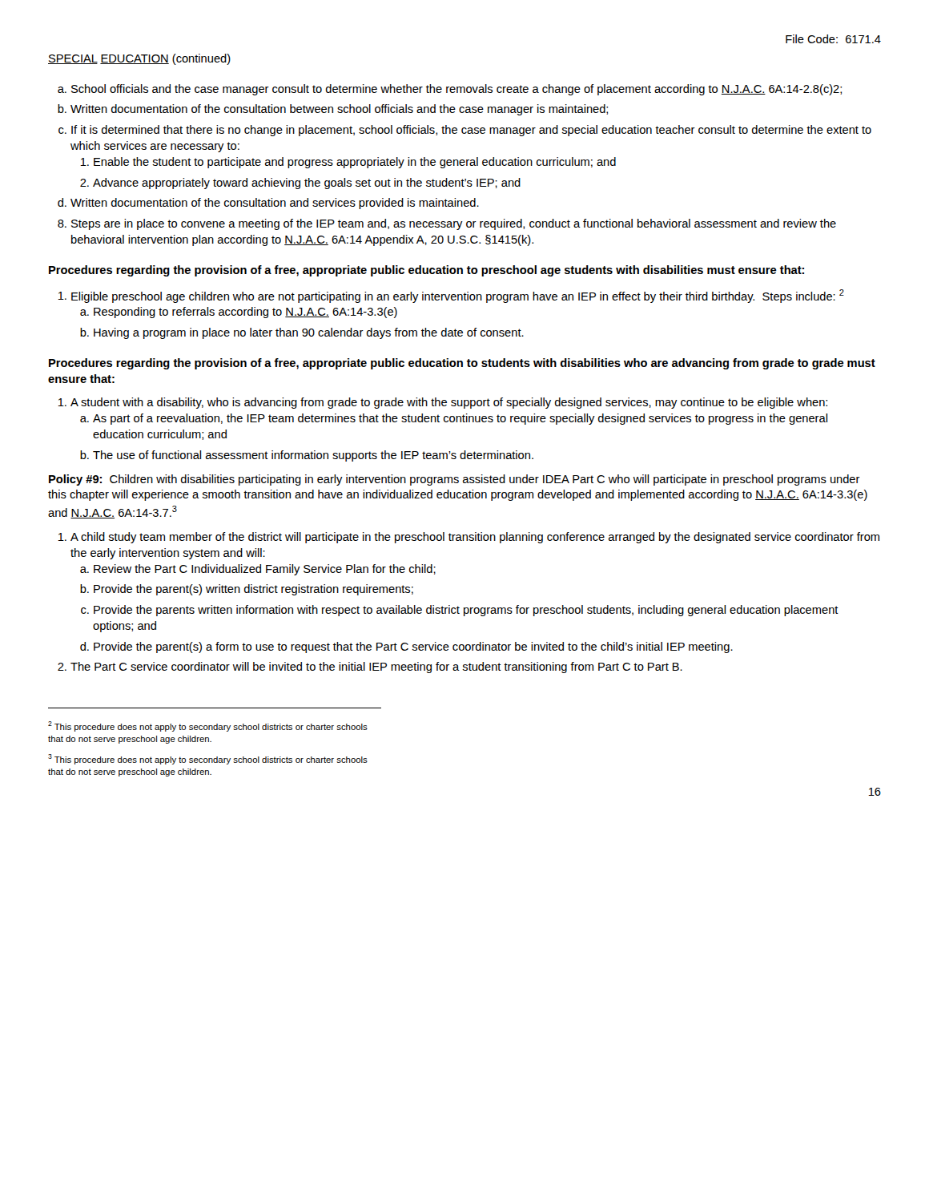File Code: 6171.4
SPECIAL EDUCATION (continued)
School officials and the case manager consult to determine whether the removals create a change of placement according to N.J.A.C. 6A:14-2.8(c)2;
Written documentation of the consultation between school officials and the case manager is maintained;
If it is determined that there is no change in placement, school officials, the case manager and special education teacher consult to determine the extent to which services are necessary to:
Enable the student to participate and progress appropriately in the general education curriculum; and
Advance appropriately toward achieving the goals set out in the student’s IEP; and
Written documentation of the consultation and services provided is maintained.
Steps are in place to convene a meeting of the IEP team and, as necessary or required, conduct a functional behavioral assessment and review the behavioral intervention plan according to N.J.A.C. 6A:14 Appendix A, 20 U.S.C. §1415(k).
Procedures regarding the provision of a free, appropriate public education to preschool age students with disabilities must ensure that:
Eligible preschool age children who are not participating in an early intervention program have an IEP in effect by their third birthday. Steps include: 2
Responding to referrals according to N.J.A.C. 6A:14-3.3(e)
Having a program in place no later than 90 calendar days from the date of consent.
Procedures regarding the provision of a free, appropriate public education to students with disabilities who are advancing from grade to grade must ensure that:
A student with a disability, who is advancing from grade to grade with the support of specially designed services, may continue to be eligible when:
As part of a reevaluation, the IEP team determines that the student continues to require specially designed services to progress in the general education curriculum; and
The use of functional assessment information supports the IEP team’s determination.
Policy #9: Children with disabilities participating in early intervention programs assisted under IDEA Part C who will participate in preschool programs under this chapter will experience a smooth transition and have an individualized education program developed and implemented according to N.J.A.C. 6A:14-3.3(e) and N.J.A.C. 6A:14-3.7.3
A child study team member of the district will participate in the preschool transition planning conference arranged by the designated service coordinator from the early intervention system and will:
Review the Part C Individualized Family Service Plan for the child;
Provide the parent(s) written district registration requirements;
Provide the parents written information with respect to available district programs for preschool students, including general education placement options; and
Provide the parent(s) a form to use to request that the Part C service coordinator be invited to the child’s initial IEP meeting.
The Part C service coordinator will be invited to the initial IEP meeting for a student transitioning from Part C to Part B.
2 This procedure does not apply to secondary school districts or charter schools that do not serve preschool age children.
3 This procedure does not apply to secondary school districts or charter schools that do not serve preschool age children.
16